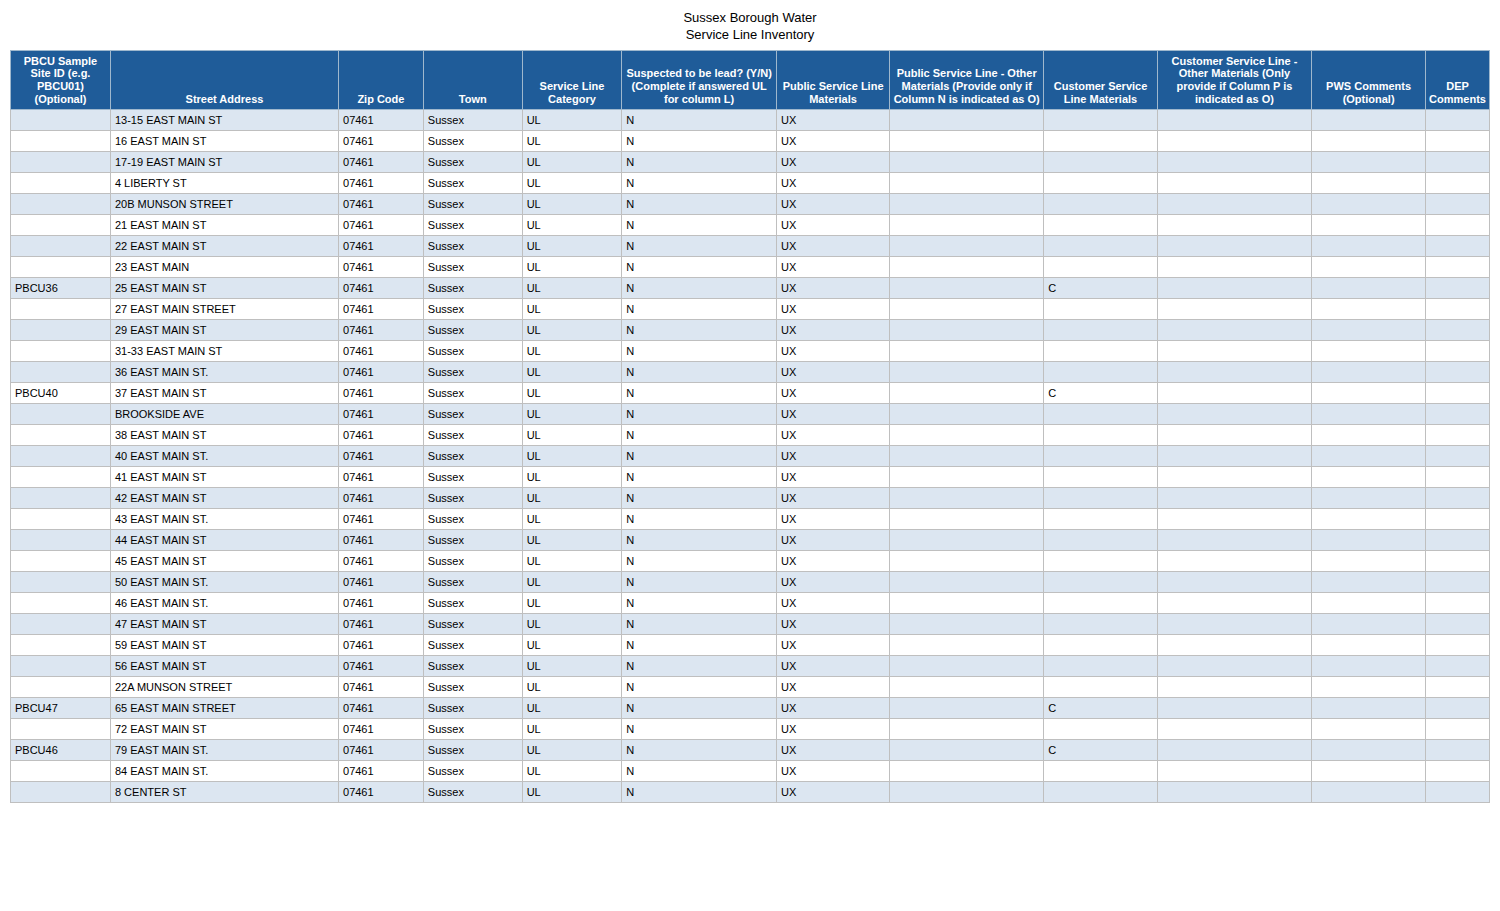Sussex Borough Water
Service Line Inventory
| PBCU Sample Site ID (e.g. PBCU01) (Optional) | Street Address | Zip Code | Town | Service Line Category | Suspected to be lead? (Y/N) (Complete if answered UL for column L) | Public Service Line Materials | Public Service Line - Other Materials (Provide only if Column N is indicated as O) | Customer Service Line Materials | Customer Service Line - Other Materials (Only provide if Column P is indicated as O) | PWS Comments (Optional) | DEP Comments |
| --- | --- | --- | --- | --- | --- | --- | --- | --- | --- | --- | --- |
| | 13-15 EAST MAIN ST | 07461 | Sussex | UL | N | UX | | | | | |
| | 16 EAST MAIN ST | 07461 | Sussex | UL | N | UX | | | | | |
| | 17-19 EAST MAIN ST | 07461 | Sussex | UL | N | UX | | | | | |
| | 4 LIBERTY ST | 07461 | Sussex | UL | N | UX | | | | | |
| | 20B MUNSON STREET | 07461 | Sussex | UL | N | UX | | | | | |
| | 21 EAST MAIN ST | 07461 | Sussex | UL | N | UX | | | | | |
| | 22 EAST MAIN ST | 07461 | Sussex | UL | N | UX | | | | | |
| | 23 EAST MAIN | 07461 | Sussex | UL | N | UX | | | | | |
| PBCU36 | 25 EAST MAIN ST | 07461 | Sussex | UL | N | UX | | C | | | |
| | 27 EAST MAIN STREET | 07461 | Sussex | UL | N | UX | | | | | |
| | 29 EAST MAIN ST | 07461 | Sussex | UL | N | UX | | | | | |
| | 31-33 EAST MAIN ST | 07461 | Sussex | UL | N | UX | | | | | |
| | 36 EAST MAIN ST. | 07461 | Sussex | UL | N | UX | | | | | |
| PBCU40 | 37 EAST MAIN ST | 07461 | Sussex | UL | N | UX | | C | | | |
| | BROOKSIDE AVE | 07461 | Sussex | UL | N | UX | | | | | |
| | 38 EAST MAIN ST | 07461 | Sussex | UL | N | UX | | | | | |
| | 40 EAST MAIN ST. | 07461 | Sussex | UL | N | UX | | | | | |
| | 41 EAST MAIN ST | 07461 | Sussex | UL | N | UX | | | | | |
| | 42 EAST MAIN ST | 07461 | Sussex | UL | N | UX | | | | | |
| | 43 EAST MAIN ST. | 07461 | Sussex | UL | N | UX | | | | | |
| | 44 EAST MAIN ST | 07461 | Sussex | UL | N | UX | | | | | |
| | 45 EAST MAIN ST | 07461 | Sussex | UL | N | UX | | | | | |
| | 50 EAST MAIN ST. | 07461 | Sussex | UL | N | UX | | | | | |
| | 46 EAST MAIN ST. | 07461 | Sussex | UL | N | UX | | | | | |
| | 47 EAST MAIN ST | 07461 | Sussex | UL | N | UX | | | | | |
| | 59 EAST MAIN ST | 07461 | Sussex | UL | N | UX | | | | | |
| | 56 EAST MAIN ST | 07461 | Sussex | UL | N | UX | | | | | |
| | 22A MUNSON STREET | 07461 | Sussex | UL | N | UX | | | | | |
| PBCU47 | 65 EAST MAIN STREET | 07461 | Sussex | UL | N | UX | | C | | | |
| | 72 EAST MAIN ST | 07461 | Sussex | UL | N | UX | | | | | |
| PBCU46 | 79 EAST MAIN ST. | 07461 | Sussex | UL | N | UX | | C | | | |
| | 84 EAST MAIN ST. | 07461 | Sussex | UL | N | UX | | | | | |
| | 8 CENTER ST | 07461 | Sussex | UL | N | UX | | | | | |